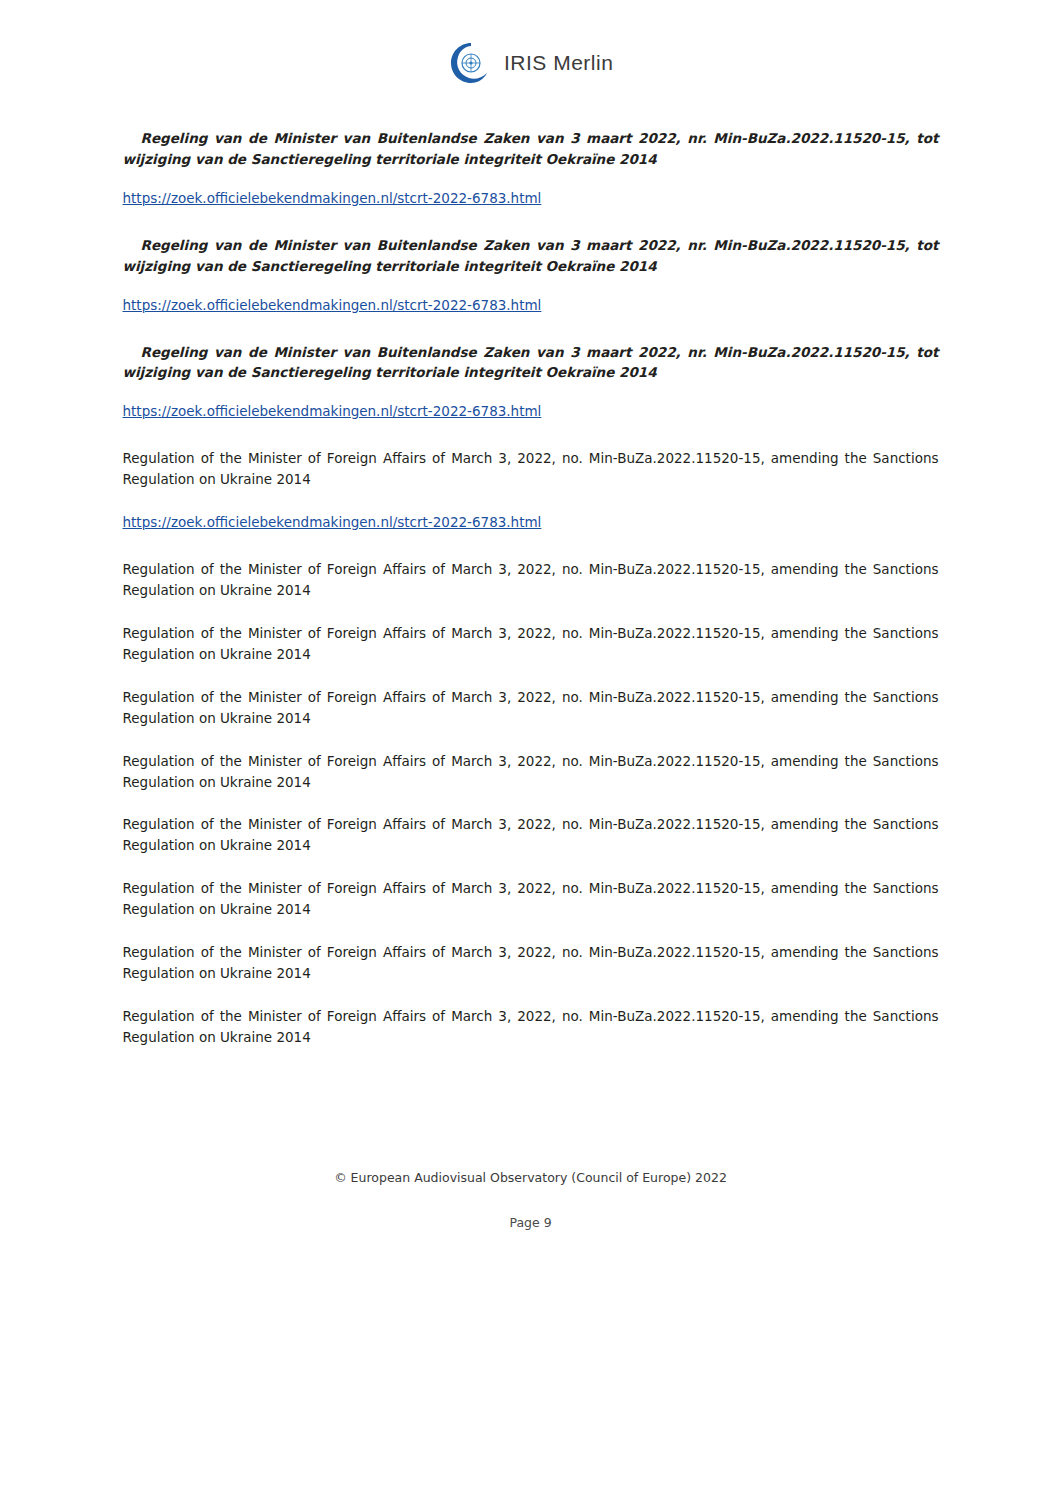IRIS Merlin emblem IRIS Merlin
Regeling van de Minister van Buitenlandse Zaken van 3 maart 2022, nr. Min-BuZa.2022.11520-15, tot wijziging van de Sanctieregeling territoriale integriteit Oekraïne 2014
https://zoek.officielebekendmakingen.nl/stcrt-2022-6783.html
Regeling van de Minister van Buitenlandse Zaken van 3 maart 2022, nr. Min-BuZa.2022.11520-15, tot wijziging van de Sanctieregeling territoriale integriteit Oekraïne 2014
https://zoek.officielebekendmakingen.nl/stcrt-2022-6783.html
Regeling van de Minister van Buitenlandse Zaken van 3 maart 2022, nr. Min-BuZa.2022.11520-15, tot wijziging van de Sanctieregeling territoriale integriteit Oekraïne 2014
https://zoek.officielebekendmakingen.nl/stcrt-2022-6783.html
Regulation of the Minister of Foreign Affairs of March 3, 2022, no. Min-BuZa.2022.11520-15, amending the Sanctions Regulation on Ukraine 2014
https://zoek.officielebekendmakingen.nl/stcrt-2022-6783.html
Regulation of the Minister of Foreign Affairs of March 3, 2022, no. Min-BuZa.2022.11520-15, amending the Sanctions Regulation on Ukraine 2014
Regulation of the Minister of Foreign Affairs of March 3, 2022, no. Min-BuZa.2022.11520-15, amending the Sanctions Regulation on Ukraine 2014
Regulation of the Minister of Foreign Affairs of March 3, 2022, no. Min-BuZa.2022.11520-15, amending the Sanctions Regulation on Ukraine 2014
Regulation of the Minister of Foreign Affairs of March 3, 2022, no. Min-BuZa.2022.11520-15, amending the Sanctions Regulation on Ukraine 2014
Regulation of the Minister of Foreign Affairs of March 3, 2022, no. Min-BuZa.2022.11520-15, amending the Sanctions Regulation on Ukraine 2014
Regulation of the Minister of Foreign Affairs of March 3, 2022, no. Min-BuZa.2022.11520-15, amending the Sanctions Regulation on Ukraine 2014
Regulation of the Minister of Foreign Affairs of March 3, 2022, no. Min-BuZa.2022.11520-15, amending the Sanctions Regulation on Ukraine 2014
Regulation of the Minister of Foreign Affairs of March 3, 2022, no. Min-BuZa.2022.11520-15, amending the Sanctions Regulation on Ukraine 2014
© European Audiovisual Observatory (Council of Europe) 2022
Page 9